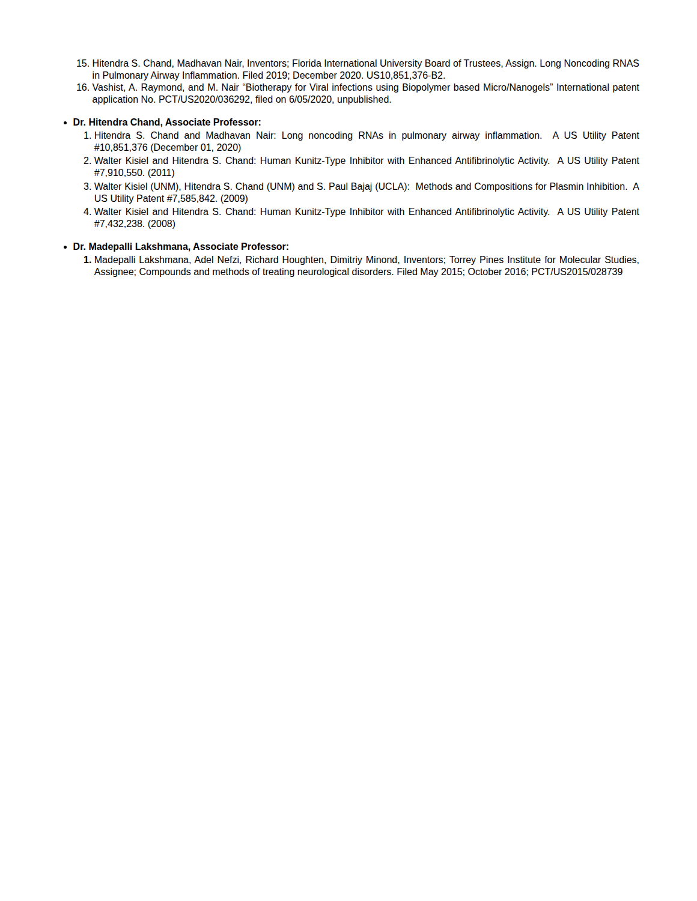Hitendra S. Chand, Madhavan Nair, Inventors; Florida International University Board of Trustees, Assign. Long Noncoding RNAS in Pulmonary Airway Inflammation. Filed 2019; December 2020. US10,851,376-B2.
Vashist, A. Raymond, and M. Nair “Biotherapy for Viral infections using Biopolymer based Micro/Nanogels” International patent application No. PCT/US2020/036292, filed on 6/05/2020, unpublished.
Dr. Hitendra Chand, Associate Professor:
Hitendra S. Chand and Madhavan Nair: Long noncoding RNAs in pulmonary airway inflammation. A US Utility Patent #10,851,376 (December 01, 2020)
Walter Kisiel and Hitendra S. Chand: Human Kunitz-Type Inhibitor with Enhanced Antifibrinolytic Activity. A US Utility Patent #7,910,550. (2011)
Walter Kisiel (UNM), Hitendra S. Chand (UNM) and S. Paul Bajaj (UCLA): Methods and Compositions for Plasmin Inhibition. A US Utility Patent #7,585,842. (2009)
Walter Kisiel and Hitendra S. Chand: Human Kunitz-Type Inhibitor with Enhanced Antifibrinolytic Activity. A US Utility Patent #7,432,238. (2008)
Dr. Madepalli Lakshmana, Associate Professor:
Madepalli Lakshmana, Adel Nefzi, Richard Houghten, Dimitriy Minond, Inventors; Torrey Pines Institute for Molecular Studies, Assignee; Compounds and methods of treating neurological disorders. Filed May 2015; October 2016; PCT/US2015/028739